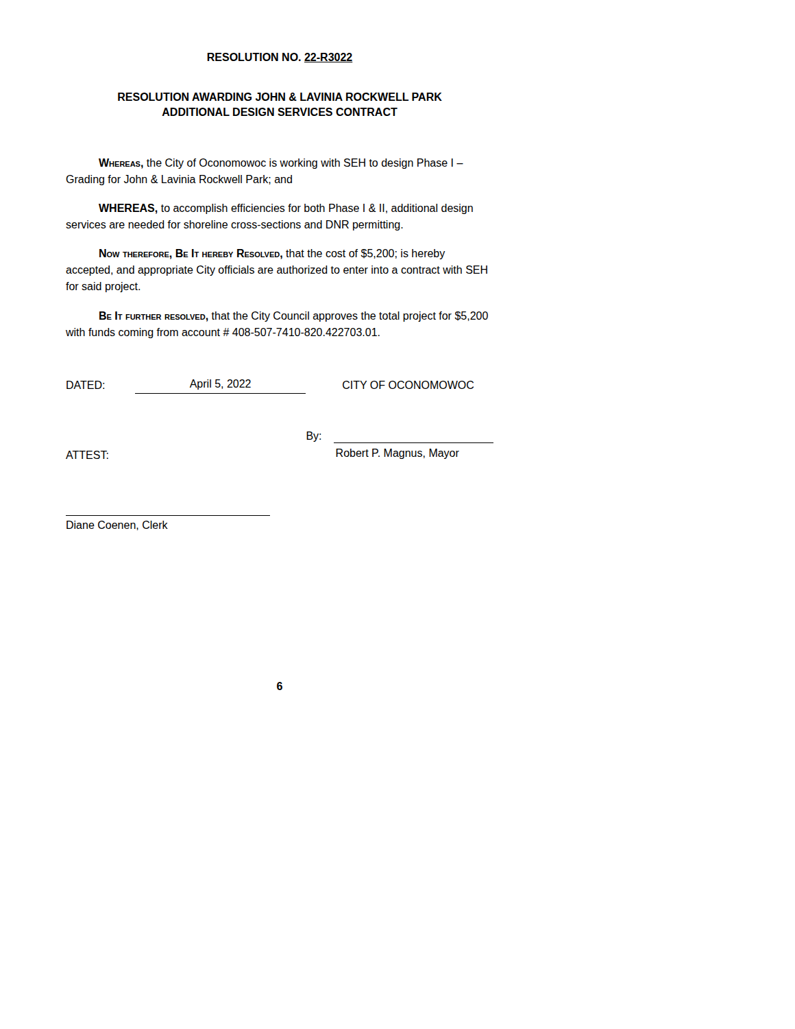RESOLUTION NO. 22-R3022
RESOLUTION AWARDING JOHN & LAVINIA ROCKWELL PARK
ADDITIONAL DESIGN SERVICES CONTRACT
Whereas, the City of Oconomowoc is working with SEH to design Phase I – Grading for John & Lavinia Rockwell Park; and
WHEREAS, to accomplish efficiencies for both Phase I & II, additional design services are needed for shoreline cross-sections and DNR permitting.
Now therefore, Be It hereby Resolved, that the cost of $5,200; is hereby accepted, and appropriate City officials are authorized to enter into a contract with SEH for said project.
Be It further resolved, that the City Council approves the total project for $5,200 with funds coming from account # 408-507-7410-820.422703.01.
DATED: April 5, 2022 CITY OF OCONOMOWOC
By:
Robert P. Magnus, Mayor
ATTEST:
Diane Coenen, Clerk
6